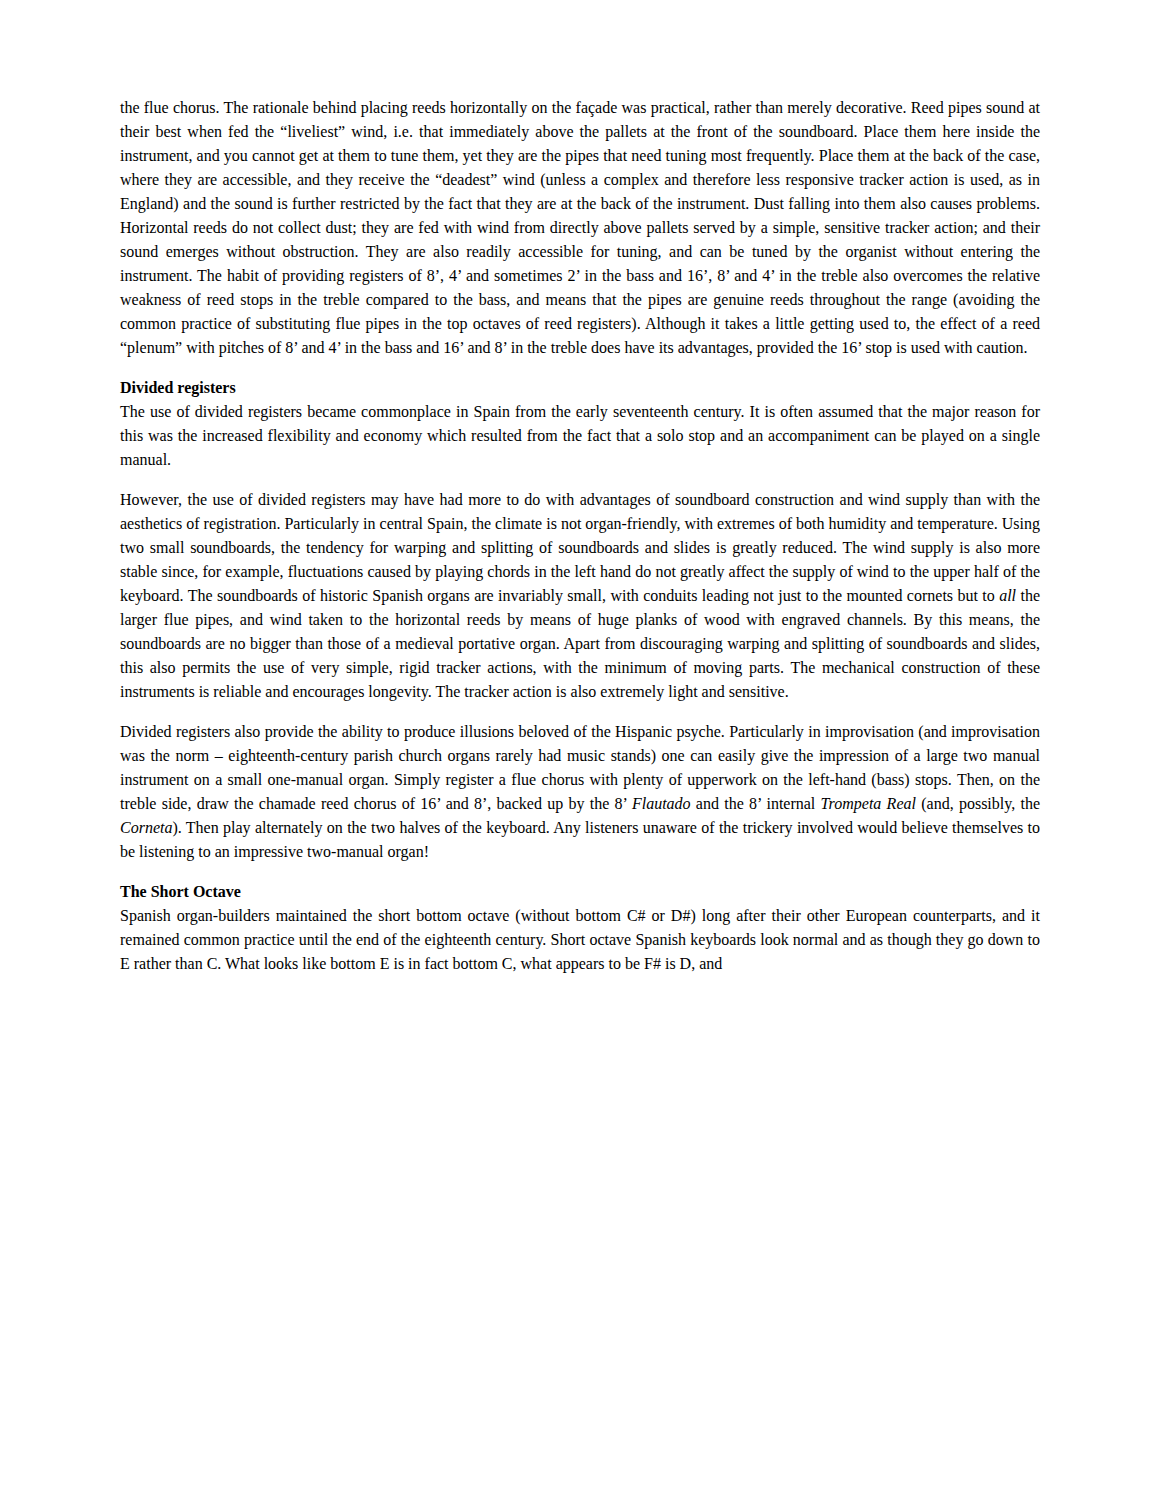the flue chorus. The rationale behind placing reeds horizontally on the façade was practical, rather than merely decorative. Reed pipes sound at their best when fed the “liveliest” wind, i.e. that immediately above the pallets at the front of the soundboard. Place them here inside the instrument, and you cannot get at them to tune them, yet they are the pipes that need tuning most frequently. Place them at the back of the case, where they are accessible, and they receive the “deadest” wind (unless a complex and therefore less responsive tracker action is used, as in England) and the sound is further restricted by the fact that they are at the back of the instrument. Dust falling into them also causes problems. Horizontal reeds do not collect dust; they are fed with wind from directly above pallets served by a simple, sensitive tracker action; and their sound emerges without obstruction. They are also readily accessible for tuning, and can be tuned by the organist without entering the instrument. The habit of providing registers of 8’, 4’ and sometimes 2’ in the bass and 16’, 8’ and 4’ in the treble also overcomes the relative weakness of reed stops in the treble compared to the bass, and means that the pipes are genuine reeds throughout the range (avoiding the common practice of substituting flue pipes in the top octaves of reed registers). Although it takes a little getting used to, the effect of a reed “plenum” with pitches of 8’ and 4’ in the bass and 16’ and 8’ in the treble does have its advantages, provided the 16’ stop is used with caution.
Divided registers
The use of divided registers became commonplace in Spain from the early seventeenth century. It is often assumed that the major reason for this was the increased flexibility and economy which resulted from the fact that a solo stop and an accompaniment can be played on a single manual.
However, the use of divided registers may have had more to do with advantages of soundboard construction and wind supply than with the aesthetics of registration. Particularly in central Spain, the climate is not organ-friendly, with extremes of both humidity and temperature. Using two small soundboards, the tendency for warping and splitting of soundboards and slides is greatly reduced. The wind supply is also more stable since, for example, fluctuations caused by playing chords in the left hand do not greatly affect the supply of wind to the upper half of the keyboard. The soundboards of historic Spanish organs are invariably small, with conduits leading not just to the mounted cornets but to all the larger flue pipes, and wind taken to the horizontal reeds by means of huge planks of wood with engraved channels. By this means, the soundboards are no bigger than those of a medieval portative organ. Apart from discouraging warping and splitting of soundboards and slides, this also permits the use of very simple, rigid tracker actions, with the minimum of moving parts. The mechanical construction of these instruments is reliable and encourages longevity. The tracker action is also extremely light and sensitive.
Divided registers also provide the ability to produce illusions beloved of the Hispanic psyche. Particularly in improvisation (and improvisation was the norm – eighteenth-century parish church organs rarely had music stands) one can easily give the impression of a large two manual instrument on a small one-manual organ. Simply register a flue chorus with plenty of upperwork on the left-hand (bass) stops. Then, on the treble side, draw the chamade reed chorus of 16’ and 8’, backed up by the 8’ Flautado and the 8’ internal Trompeta Real (and, possibly, the Corneta). Then play alternately on the two halves of the keyboard. Any listeners unaware of the trickery involved would believe themselves to be listening to an impressive two-manual organ!
The Short Octave
Spanish organ-builders maintained the short bottom octave (without bottom C# or D#) long after their other European counterparts, and it remained common practice until the end of the eighteenth century. Short octave Spanish keyboards look normal and as though they go down to E rather than C. What looks like bottom E is in fact bottom C, what appears to be F# is D, and